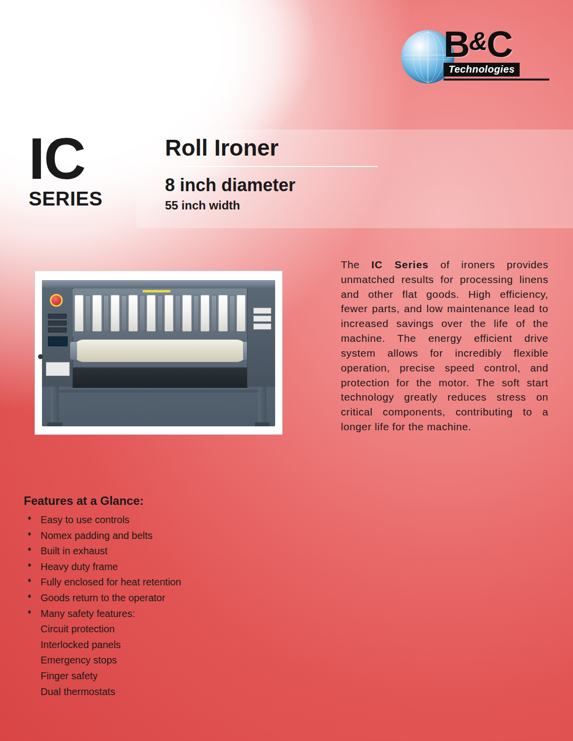B&C
Technologies
Roll Ironer
8 inch diameter
55 inch width
IC
SERIES
The IC Series of ironers provides unmatched results for processing linens and other flat goods. High efficiency, fewer parts, and low maintenance lead to increased savings over the life of the machine. The energy efficient drive system allows for incredibly flexible operation, precise speed control, and protection for the motor. The soft start technology greatly reduces stress on critical components, contributing to a longer life for the machine.
Features at a Glance:
Easy to use controls
Nomex padding and belts
Built in exhaust
Heavy duty frame
Fully enclosed for heat retention
Goods return to the operator
Many safety features:
Circuit protection
Interlocked panels
Emergency stops
Finger safety
Dual thermostats